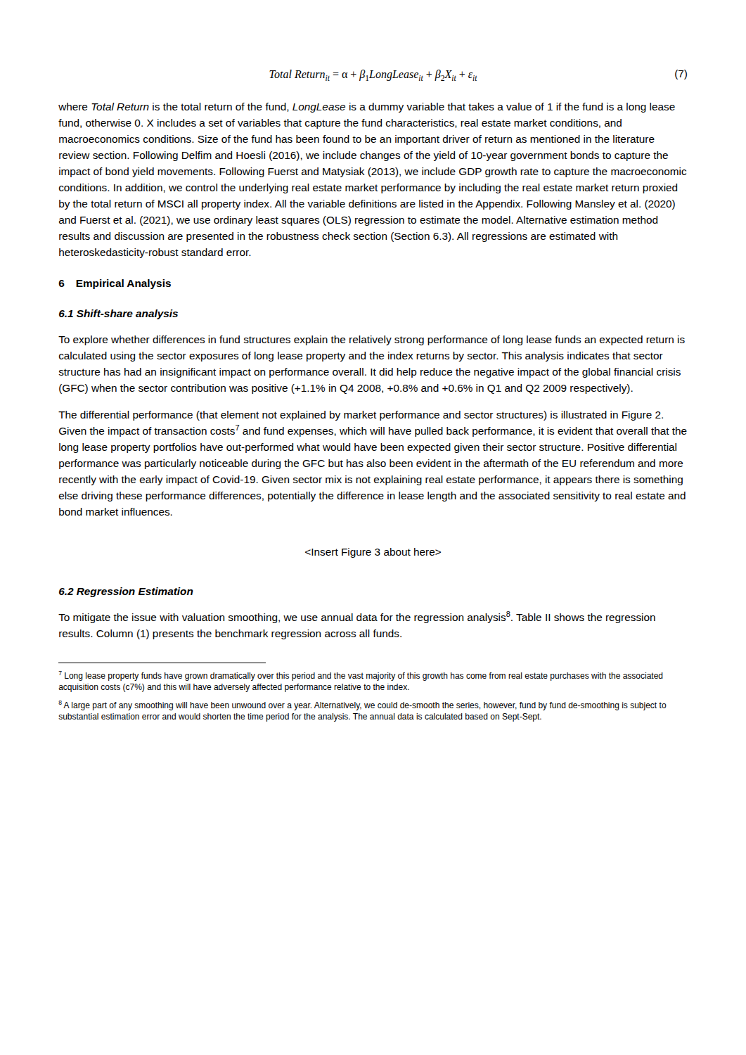Total Returnit = α + β1LongLeaseit + β2Xit + εit (7)
where Total Return is the total return of the fund, LongLease is a dummy variable that takes a value of 1 if the fund is a long lease fund, otherwise 0. X includes a set of variables that capture the fund characteristics, real estate market conditions, and macroeconomics conditions. Size of the fund has been found to be an important driver of return as mentioned in the literature review section. Following Delfim and Hoesli (2016), we include changes of the yield of 10-year government bonds to capture the impact of bond yield movements. Following Fuerst and Matysiak (2013), we include GDP growth rate to capture the macroeconomic conditions. In addition, we control the underlying real estate market performance by including the real estate market return proxied by the total return of MSCI all property index. All the variable definitions are listed in the Appendix. Following Mansley et al. (2020) and Fuerst et al. (2021), we use ordinary least squares (OLS) regression to estimate the model. Alternative estimation method results and discussion are presented in the robustness check section (Section 6.3). All regressions are estimated with heteroskedasticity-robust standard error.
6 Empirical Analysis
6.1 Shift-share analysis
To explore whether differences in fund structures explain the relatively strong performance of long lease funds an expected return is calculated using the sector exposures of long lease property and the index returns by sector. This analysis indicates that sector structure has had an insignificant impact on performance overall. It did help reduce the negative impact of the global financial crisis (GFC) when the sector contribution was positive (+1.1% in Q4 2008, +0.8% and +0.6% in Q1 and Q2 2009 respectively).
The differential performance (that element not explained by market performance and sector structures) is illustrated in Figure 2. Given the impact of transaction costs7 and fund expenses, which will have pulled back performance, it is evident that overall that the long lease property portfolios have out-performed what would have been expected given their sector structure. Positive differential performance was particularly noticeable during the GFC but has also been evident in the aftermath of the EU referendum and more recently with the early impact of Covid-19. Given sector mix is not explaining real estate performance, it appears there is something else driving these performance differences, potentially the difference in lease length and the associated sensitivity to real estate and bond market influences.
<Insert Figure 3 about here>
6.2 Regression Estimation
To mitigate the issue with valuation smoothing, we use annual data for the regression analysis8. Table II shows the regression results. Column (1) presents the benchmark regression across all funds.
7 Long lease property funds have grown dramatically over this period and the vast majority of this growth has come from real estate purchases with the associated acquisition costs (c7%) and this will have adversely affected performance relative to the index.
8 A large part of any smoothing will have been unwound over a year. Alternatively, we could de-smooth the series, however, fund by fund de-smoothing is subject to substantial estimation error and would shorten the time period for the analysis. The annual data is calculated based on Sept-Sept.